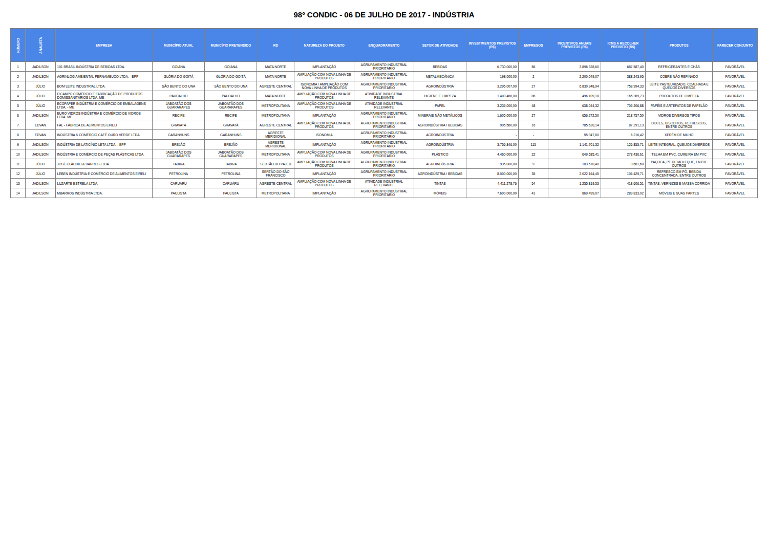98º CONDIC - 06 DE JULHO DE 2017 - INDÚSTRIA
| NÚMERO | ANALISTA | EMPRESA | MUNICÍPIO ATUAL | MUNICÍPIO PRETENDIDO | RD | NATUREZA DO PROJETO | ENQUADRAMENTO | SETOR DE ATIVIDADE | INVESTIMENTOS PREVISTOS (R$) | EMPREGOS | INCENTIVOS ANUAIS PREVISTOS (R$) | ICMS A RECOLHER PREVISTO (R$) | PRODUTOS | PARECER CONJUNTO |
| --- | --- | --- | --- | --- | --- | --- | --- | --- | --- | --- | --- | --- | --- | --- |
| 1 | JADILSON | 101 BRASIL INDÚSTRIA DE BEBIDAS LTDA. | GOIANA | GOIANA | MATA NORTE | IMPLANTAÇÃO | AGRUPAMENTO INDUSTRIAL PRIORITÁRIO | BEBIDAS | 6.730.000,00 | 56 | 3.896.328,60 | 687.587,40 | REFRIGERANTES E CHÁS | FAVORÁVEL |
| 2 | JADILSON | AGRINLOG AMBIENTAL PERNAMBUCO LTDA. - EPP | GLÓRIA DO GOITÁ | GLÓRIA DO GOITÁ | MATA NORTE | AMPLIAÇÃO COM NOVA LINHA DE PRODUTOS | AGRUPAMENTO INDUSTRIAL PRIORITÁRIO | METALMECÂNICA | 198.000,00 | 2 | 2.200.049,07 | 388.243,95 | COBRE NÃO REFINADO | FAVORÁVEL |
| 3 | JÚLIO | BOM LEITE INDUSTRIAL LTDA. | SÃO BENTO DO UNA | SÃO BENTO DO UNA | AGRESTE CENTRAL | ISONOMIA / AMPLIAÇÃO COM NOVA LINHA DE PRODUTOS | AGRUPAMENTO INDUSTRIAL PRIORITÁRIO | AGROINDÚSTRIA | 3.296.007,00 | 27 | 6.830.948,94 | 758.994,33 | LEITE PASTEURIZADO, COALHADA E QUEIJOS DIVERSOS | FAVORÁVEL |
| 4 | JÚLIO | D'CAMPO COMÉRCIO E FABRICAÇÃO DE PRODUTOS DOMISSANITÁRIOS LTDA. ME | PAUDALHO | PAUDALHO | MATA NORTE | AMPLIAÇÃO COM NOVA LINHA DE PRODUTOS | ATIVIDADE INDUSTRIAL RELEVANTE | HIGIENE E LIMPEZA | 1.400.468,00 | 86 | 496.109,18 | 165.369,73 | PRODUTOS DE LIMPEZA | FAVORÁVEL |
| 5 | JÚLIO | ECOPAPER INDÚSTRIA E COMÉRCIO DE EMBALAGENS LTDA. - ME | JABOATÃO DOS GUARARAPES | JABOATÃO DOS GUARARAPES | METROPOLITANA | AMPLIAÇÃO COM NOVA LINHA DE PRODUTOS | ATIVIDADE INDUSTRIAL RELEVANTE | PAPEL | 3.235.000,00 | 48 | 638.044,32 | 705.206,88 | PAPÉIS E ARTEFATOS DE PAPELÃO | FAVORÁVEL |
| 6 | JADILSON | EURO VIDROS INDÚSTRIA E COMÉRCIO DE VIDROS LTDA. ME | RECIFE | RECIFE | METROPOLITANA | IMPLANTAÇÃO | AGRUPAMENTO INDUSTRIAL PRIORITÁRIO | MINERAIS NÃO METÁLICOS | 1.605.000,00 | 27 | 656.272,50 | 218.757,50 | VIDROS DIVERSOS TIPOS | FAVORÁVEL |
| 7 | EDVAN | FAL - FÁBRICA DE ALIMENTOS EIRELI | GRAVATÁ | GRAVATÁ | AGRESTE CENTRAL | AMPLIAÇÃO COM NOVA LINHA DE PRODUTOS | AGRUPAMENTO INDUSTRIAL PRIORITÁRIO | AGROINDÚSTRIA / BEBIDAS | 995.560,00 | 16 | 785.620,14 | 87.291,13 | DOCES, BISCOITOS, REFRESCOS, ENTRE OUTROS | FAVORÁVEL |
| 8 | EDVAN | INDÚSTRIA & COMÉRCIO CAFÉ OURO VERDE LTDA. | GARANHUNS | GARANHUNS | AGRESTE MERIDIONAL | ISONOMIA | AGRUPAMENTO INDUSTRIAL PRIORITÁRIO | AGROINDÚSTRIA | - | - | 55.947,80 | 6.216,42 | XERÉM DE MILHO | FAVORÁVEL |
| 9 | JADILSON | INDÚSTRIA DE LATICÍNIO LETA LTDA. - EPP | BREJÃO | BREJÃO | AGRESTE MERIDIONAL | IMPLANTAÇÃO | AGRUPAMENTO INDUSTRIAL PRIORITÁRIO | AGROINDÚSTRIA | 3.756.846,00 | 115 | 1.141.701,32 | 126.855,71 | LEITE INTEGRAL, QUEIJOS DIVERSOS | FAVORÁVEL |
| 10 | JADILSON | INDÚSTRIA E COMÉRCIO DE PEÇAS PLÁSTICAS LTDA. | JABOATÃO DOS GUARARAPES | JABOATÃO DOS GUARARAPES | METROPOLITANA | AMPLIAÇÃO COM NOVA LINHA DE PRODUTOS | AGRUPAMENTO INDUSTRIAL PRIORITÁRIO | PLÁSTICO | 4.460.000,00 | 22 | 649.685,41 | 278.436,61 | TELHA EM PVC, CUMEIRA EM PVC | FAVORÁVEL |
| 11 | JÚLIO | JOSÉ CLÁUDIO & BARROS LTDA. | TABIRA | TABIRA | SERTÃO DO PAJEÚ | AMPLIAÇÃO COM NOVA LINHA DE PRODUTOS | AGRUPAMENTO INDUSTRIAL PRIORITÁRIO | AGROINDÚSTRIA | 935.000,00 | 9 | 183.570,40 | 9.661,60 | PAÇOCA, PÉ DE MOLEQUE, ENTRE OUTROS | FAVORÁVEL |
| 12 | JÚLIO | LEBEN INDÚSTRIA E COMÉRCIO DE ALIMENTOS EIRELI | PETROLINA | PETROLINA | SERTÃO DO SÃO FRANCISCO | IMPLANTAÇÃO | AGRUPAMENTO INDUSTRIAL PRIORITÁRIO | AGROINDÚSTRIA / BEBIDAS | 8.000.000,00 | 35 | 2.022.164,45 | 106.429,71 | REFRESCO EM PÓ, BEBIDA CONCENTRADA, ENTRE OUTROS | FAVORÁVEL |
| 13 | JADILSON | LUZARTE ESTRELA LTDA. | CARUARU | CARUARU | AGRESTE CENTRAL | AMPLIAÇÃO COM NOVA LINHA DE PRODUTOS | ATIVIDADE INDUSTRIAL RELEVANTE | TINTAS | 4.411.278,76 | 54 | 1.255.819,53 | 418.606,51 | TINTAS, VERNIZES E MASSA CORRIDA | FAVORÁVEL |
| 14 | JADILSON | MBARROS INDÚSTRIA LTDA. | PAULISTA | PAULISTA | METROPOLITANA | IMPLANTAÇÃO | AGRUPAMENTO INDUSTRIAL PRIORITÁRIO | MÓVEIS | 7.600.000,00 | 41 | 869.499,07 | 289.833,02 | MÓVEIS E SUAS PARTES | FAVORÁVEL |